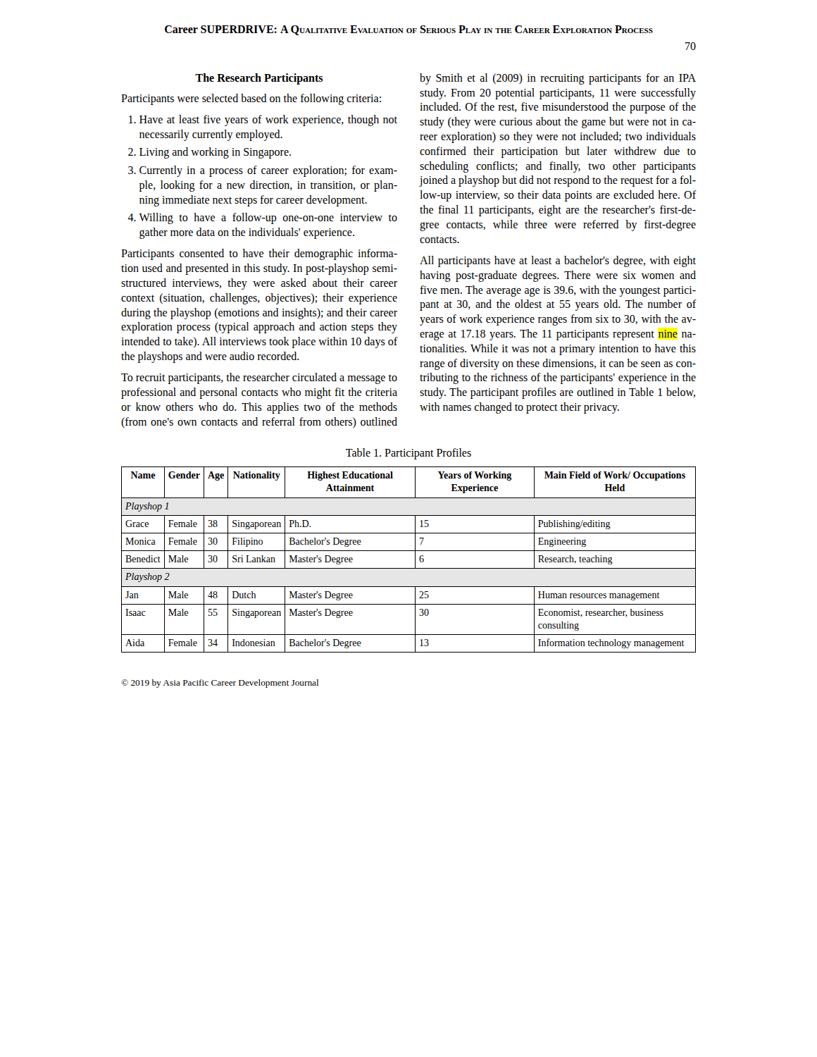Career SUPERDRIVE: A Qualitative Evaluation of Serious Play in the Career Exploration Process
70
The Research Participants
Participants were selected based on the following criteria:
Have at least five years of work experience, though not necessarily currently employed.
Living and working in Singapore.
Currently in a process of career exploration; for example, looking for a new direction, in transition, or planning immediate next steps for career development.
Willing to have a follow-up one-on-one interview to gather more data on the individuals' experience.
Participants consented to have their demographic information used and presented in this study. In post-playshop semi-structured interviews, they were asked about their career context (situation, challenges, objectives); their experience during the playshop (emotions and insights); and their career exploration process (typical approach and action steps they intended to take). All interviews took place within 10 days of the playshops and were audio recorded.
To recruit participants, the researcher circulated a message to professional and personal contacts who might fit the criteria or know others who do. This applies two of the methods (from one's own contacts and referral from others) outlined by Smith et al (2009) in recruiting participants for an IPA study. From 20 potential participants, 11 were successfully included. Of the rest, five misunderstood the purpose of the study (they were curious about the game but were not in career exploration) so they were not included; two individuals confirmed their participation but later withdrew due to scheduling conflicts; and finally, two other participants joined a playshop but did not respond to the request for a follow-up interview, so their data points are excluded here. Of the final 11 participants, eight are the researcher's first-degree contacts, while three were referred by first-degree contacts.
All participants have at least a bachelor's degree, with eight having post-graduate degrees. There were six women and five men. The average age is 39.6, with the youngest participant at 30, and the oldest at 55 years old. The number of years of work experience ranges from six to 30, with the average at 17.18 years. The 11 participants represent nine nationalities. While it was not a primary intention to have this range of diversity on these dimensions, it can be seen as contributing to the richness of the participants' experience in the study. The participant profiles are outlined in Table 1 below, with names changed to protect their privacy.
Table 1. Participant Profiles
| Name | Gender | Age | Nationality | Highest Educational Attainment | Years of Working Experience | Main Field of Work/ Occupations Held |
| --- | --- | --- | --- | --- | --- | --- |
| Playshop 1 |
| Grace | Female | 38 | Singaporean | Ph.D. | 15 | Publishing/editing |
| Monica | Female | 30 | Filipino | Bachelor's Degree | 7 | Engineering |
| Benedict | Male | 30 | Sri Lankan | Master's Degree | 6 | Research, teaching |
| Playshop 2 |
| Jan | Male | 48 | Dutch | Master's Degree | 25 | Human resources management |
| Isaac | Male | 55 | Singaporean | Master's Degree | 30 | Economist, researcher, business consulting |
| Aida | Female | 34 | Indonesian | Bachelor's Degree | 13 | Information technology management |
© 2019 by Asia Pacific Career Development Journal